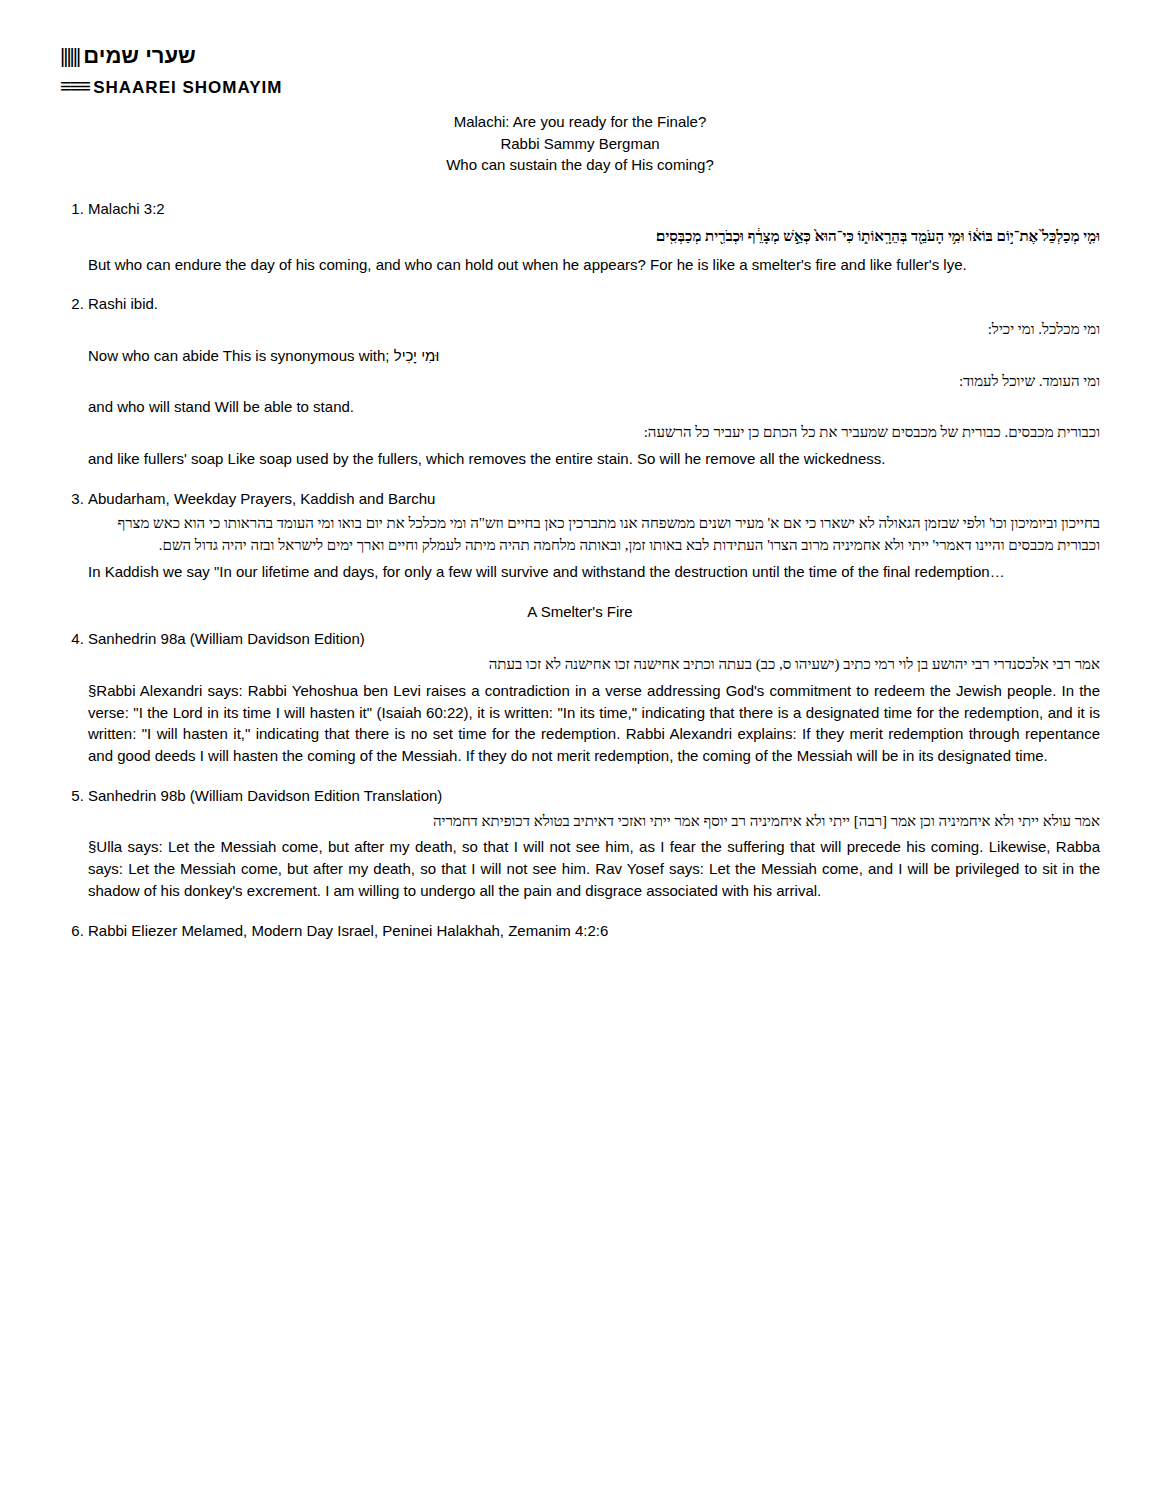|||||| שערי שמים
≡≡≡ SHAAREI SHOMAYIM
Malachi: Are you ready for the Finale?
Rabbi Sammy Bergman
Who can sustain the day of His coming?
Malachi 3:2
וּמִ֤י מְכַלְכֵּל֙ אֶת־י֣וֹם בּוֹא֔וֹ וּמִ֥י הָעֹמֵ֖ד בְּהֵרָֽאוֹת֑וֹ כִּי־הוּא֙ כְּאֵ֣שׁ מְצָרֵ֔ף וּכְבֹרִ֖ית מְכַבְּסִֽים׃
But who can endure the day of his coming, and who can hold out when he appears? For he is like a smelter's fire and like fuller's lye.
Rashi ibid.
ומי מכלכל. ומי יכיל:
Now who can abide This is synonymous with; וּמִי יָכִיל
ומי העומד. שיוכל לעמוד:
and who will stand Will be able to stand.
וכבורית מכבסים. כבורית של מכבסים שמעביר את כל הכתם כן יעביר כל הרשעה:
and like fullers' soap Like soap used by the fullers, which removes the entire stain. So will he remove all the wickedness.
Abudarham, Weekday Prayers, Kaddish and Barchu
בחייכון וביומיכון וכו' ולפי שבזמן הגאולה לא ישארו כי אם א' מעיר ושנים ממשפחה אנו מתברכין כאן בחיים וזש"ה ומי מכלכל את יום בואו ומי העומד בהראותו כי הוא כאש מצרף וכבורית מכבסים והיינו דאמרי' ייתי ולא אחמיניה מרוב הצרו' העתידות לבא באותו זמן, ובאותה מלחמה תהיה מיתה לעמלק וחיים וארך ימים לישראל ובזה יהיה גדול השם.
In Kaddish we say "In our lifetime and days, for only a few will survive and withstand the destruction until the time of the final redemption…
A Smelter's Fire
Sanhedrin 98a (William Davidson Edition)
אמר רבי אלכסנדרי רבי יהושע בן לוי רמי כתיב (ישעיהו ס, כב) בעתה וכתיב אחישנה זכו אחישנה לא זכו בעתה
§Rabbi Alexandri says: Rabbi Yehoshua ben Levi raises a contradiction in a verse addressing God's commitment to redeem the Jewish people. In the verse: "I the Lord in its time I will hasten it" (Isaiah 60:22), it is written: "In its time," indicating that there is a designated time for the redemption, and it is written: "I will hasten it," indicating that there is no set time for the redemption. Rabbi Alexandri explains: If they merit redemption through repentance and good deeds I will hasten the coming of the Messiah. If they do not merit redemption, the coming of the Messiah will be in its designated time.
Sanhedrin 98b (William Davidson Edition Translation)
אמר עולא ייתי ולא איחמיניה וכן אמר [רבה] ייתי ולא איחמיניה רב יוסף אמר ייתי ואזכי דאיתיב בטולא דכופיתא דחמריה
§Ulla says: Let the Messiah come, but after my death, so that I will not see him, as I fear the suffering that will precede his coming. Likewise, Rabba says: Let the Messiah come, but after my death, so that I will not see him. Rav Yosef says: Let the Messiah come, and I will be privileged to sit in the shadow of his donkey's excrement. I am willing to undergo all the pain and disgrace associated with his arrival.
Rabbi Eliezer Melamed, Modern Day Israel, Peninei Halakhah, Zemanim 4:2:6